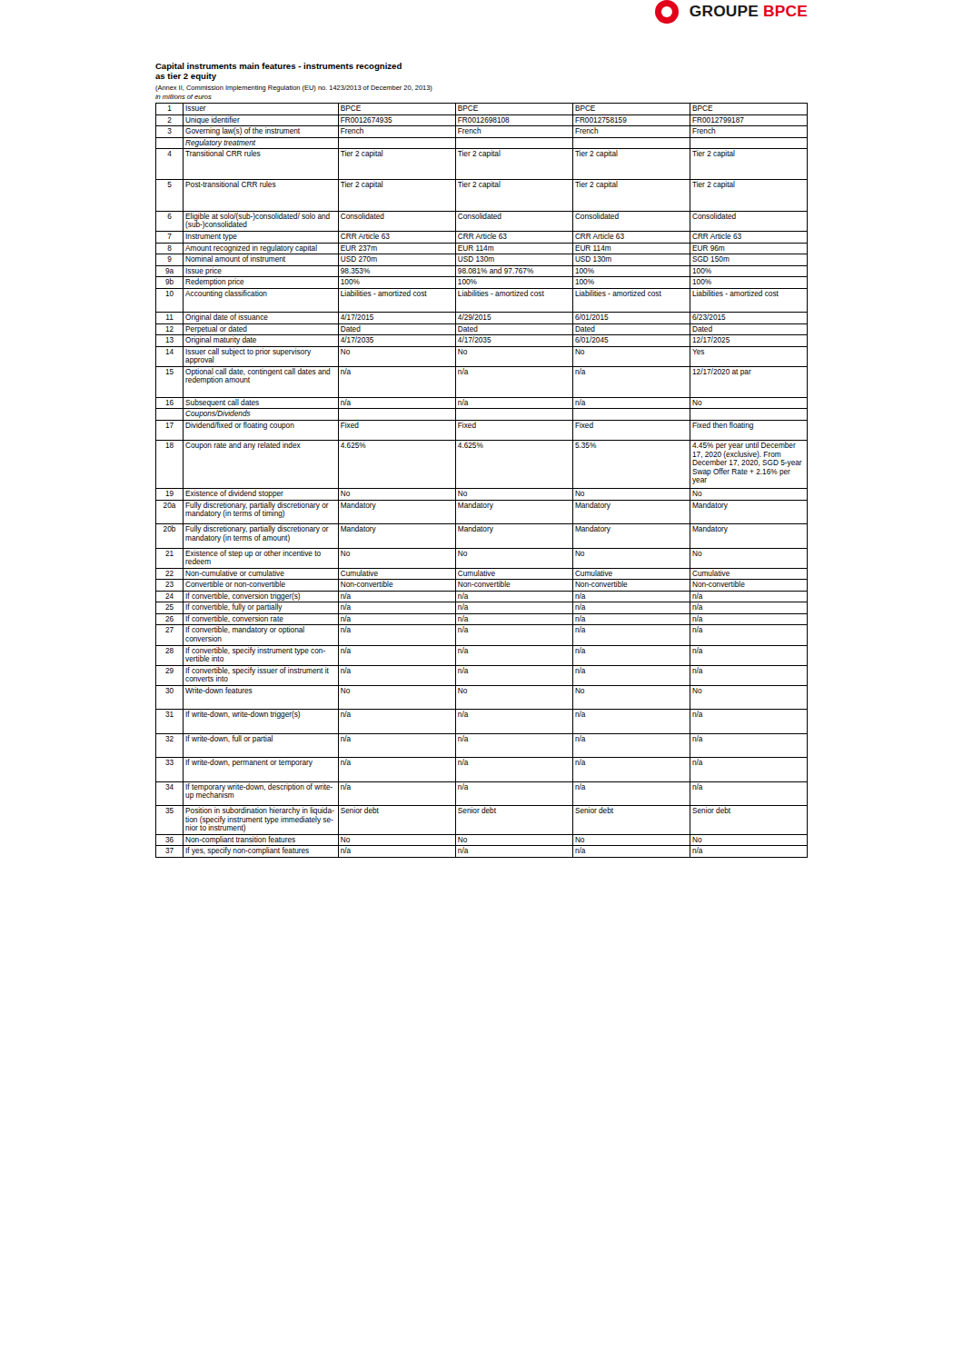GROUPE BPCE
Capital instruments main features - instruments recognized
as tier 2 equity
(Annex II, Commission Implementing Regulation (EU) no. 1423/2013 of December 20, 2013)
in millions of euros
| 1 | Issuer | BPCE | BPCE | BPCE | BPCE |
| 2 | Unique identifier | FR0012674935 | FR0012698108 | FR0012758159 | FR0012799187 |
| 3 | Governing law(s) of the instrument | French | French | French | French |
| | Regulatory treatment | | | | |
| 4 | Transitional CRR rules | Tier 2 capital | Tier 2 capital | Tier 2 capital | Tier 2 capital |
| 5 | Post-transitional CRR rules | Tier 2 capital | Tier 2 capital | Tier 2 capital | Tier 2 capital |
| 6 | Eligible at solo/(sub-)consolidated/ solo and (sub-)consolidated | Consolidated | Consolidated | Consolidated | Consolidated |
| 7 | Instrument type | CRR Article 63 | CRR Article 63 | CRR Article 63 | CRR Article 63 |
| 8 | Amount recognized in regulatory capital | EUR 237m | EUR 114m | EUR 114m | EUR 96m |
| 9 | Nominal amount of instrument | USD 270m | USD 130m | USD 130m | SGD 150m |
| 9a | Issue price | 98.353% | 98.081% and 97.767% | 100% | 100% |
| 9b | Redemption price | 100% | 100% | 100% | 100% |
| 10 | Accounting classification | Liabilities - amortized cost | Liabilities - amortized cost | Liabilities - amortized cost | Liabilities - amortized cost |
| 11 | Original date of issuance | 4/17/2015 | 4/29/2015 | 6/01/2015 | 6/23/2015 |
| 12 | Perpetual or dated | Dated | Dated | Dated | Dated |
| 13 | Original maturity date | 4/17/2035 | 4/17/2035 | 6/01/2045 | 12/17/2025 |
| 14 | Issuer call subject to prior supervisory approval | No | No | No | Yes |
| 15 | Optional call date, contingent call dates and redemption amount | n/a | n/a | n/a | 12/17/2020 at par |
| 16 | Subsequent call dates | n/a | n/a | n/a | No |
| | Coupons/Dividends | | | | |
| 17 | Dividend/fixed or floating coupon | Fixed | Fixed | Fixed | Fixed then floating |
| 18 | Coupon rate and any related index | 4.625% | 4.625% | 5.35% | 4.45% per year until December 17, 2020 (exclusive). From December 17, 2020, SGD 5-year Swap Offer Rate + 2.16% per year |
| 19 | Existence of dividend stopper | No | No | No | No |
| 20a | Fully discretionary, partially discretionary or mandatory (in terms of timing) | Mandatory | Mandatory | Mandatory | Mandatory |
| 20b | Fully discretionary, partially discretionary or mandatory (in terms of amount) | Mandatory | Mandatory | Mandatory | Mandatory |
| 21 | Existence of step up or other incentive to redeem | No | No | No | No |
| 22 | Non-cumulative or cumulative | Cumulative | Cumulative | Cumulative | Cumulative |
| 23 | Convertible or non-convertible | Non-convertible | Non-convertible | Non-convertible | Non-convertible |
| 24 | If convertible, conversion trigger(s) | n/a | n/a | n/a | n/a |
| 25 | If convertible, fully or partially | n/a | n/a | n/a | n/a |
| 26 | If convertible, conversion rate | n/a | n/a | n/a | n/a |
| 27 | If convertible, mandatory or optional conversion | n/a | n/a | n/a | n/a |
| 28 | If convertible, specify instrument type convertible into | n/a | n/a | n/a | n/a |
| 29 | If convertible, specify issuer of instrument it converts into | n/a | n/a | n/a | n/a |
| 30 | Write-down features | No | No | No | No |
| 31 | If write-down, write-down trigger(s) | n/a | n/a | n/a | n/a |
| 32 | If write-down, full or partial | n/a | n/a | n/a | n/a |
| 33 | If write-down, permanent or temporary | n/a | n/a | n/a | n/a |
| 34 | If temporary write-down, description of write-up mechanism | n/a | n/a | n/a | n/a |
| 35 | Position in subordination hierarchy in liquidation (specify instrument type immediately senior to instrument) | Senior debt | Senior debt | Senior debt | Senior debt |
| 36 | Non-compliant transition features | No | No | No | No |
| 37 | If yes, specify non-compliant features | n/a | n/a | n/a | n/a |